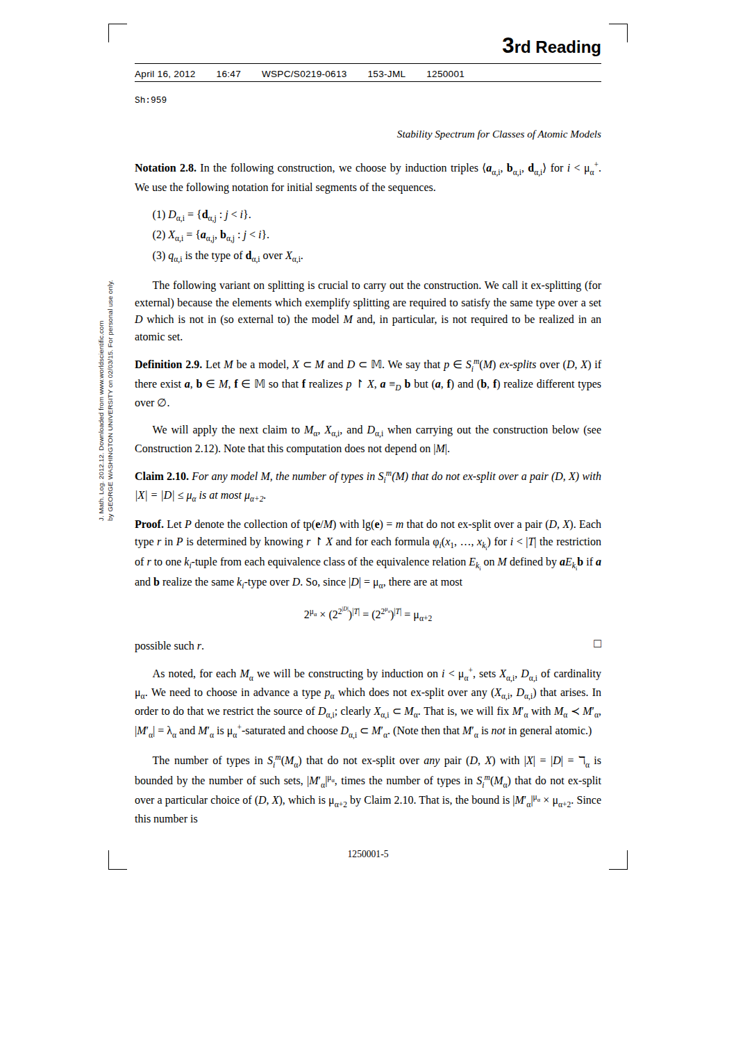3rd Reading
April 16, 201216:47 WSPC/S0219-0613153-JML 1250001
Sh:959
J. Math. Log. 2012.12. Downloaded from www.worldscientific.com
by GEORGE WASHINGTON UNIVERSITY on 02/03/15. For personal use only.
Stability Spectrum for Classes of Atomic Models
Notation 2.8. In the following construction, we choose by induction triples ⟨aα,i, bα,i, dα,i⟩ for i < μα+. We use the following notation for initial segments of the sequences.
(1) Dα,i = {dα,j : j < i}.
(2) Xα,i = {aα,j, bα,j : j < i}.
(3) qα,i is the type of dα,i over Xα,i.
The following variant on splitting is crucial to carry out the construction. We call it ex-splitting (for external) because the elements which exemplify splitting are required to satisfy the same type over a set D which is not in (so external to) the model M and, in particular, is not required to be realized in an atomic set.
Definition 2.9. Let M be a model, X ⊂ M and D ⊂ 𝕄. We say that p ∈ Sim(M) ex-splits over (D, X) if there exist a, b ∈ M, f ∈ 𝕄 so that f realizes p ↾ X, a ≡D b but (a, f) and (b, f) realize different types over ∅.
We will apply the next claim to Mα, Xα,i, and Dα,i when carrying out the construction below (see Construction 2.12). Note that this computation does not depend on |M|.
Claim 2.10. For any model M, the number of types in Sim(M) that do not ex-split over a pair (D, X) with |X| = |D| ≤ μα is at most μα+2.
Proof. Let P denote the collection of tp(e/M) with lg(e) = m that do not ex-split over a pair (D, X). Each type r in P is determined by knowing r ↾ X and for each formula φi(x1, …, xki) for i < |T| the restriction of r to one ki-tuple from each equivalence class of the equivalence relation Eki on M defined by aEkib if a and b realize the same ki-type over D. So, since |D| = μα, there are at most
2μα × (22|D|)|T| = (22μα)|T| = μα+2
possible such r. □
As noted, for each Mα we will be constructing by induction on i < μα+, sets Xα,i, Dα,i of cardinality μα. We need to choose in advance a type pα which does not ex-split over any (Xα,i, Dα,i) that arises. In order to do that we restrict the source of Dα,i; clearly Xα,i ⊂ Mα. That is, we will fix M′α with Mα ≺ M′α, |M′α| = λα and M′α is μα+-saturated and choose Dα,i ⊂ M′α. (Note then that M′α is not in general atomic.)
The number of types in Sim(Mα) that do not ex-split over any pair (D, X) with |X| = |D| = ℸα is bounded by the number of such sets, |M′α|μα, times the number of types in Sim(Mα) that do not ex-split over a particular choice of (D, X), which is μα+2 by Claim 2.10. That is, the bound is |M′α|μα × μα+2. Since this number is
1250001-5